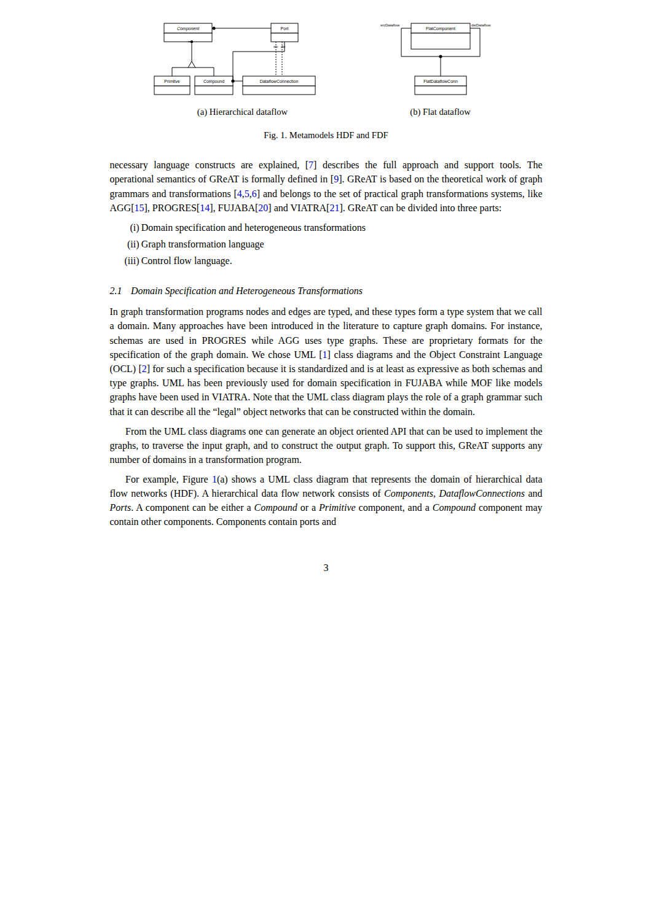Component Port Primitve Compound DataflowConnection src dst
(a) Hierarchical dataflow
FlatComponent FlatDataflowConn srcDataflow dstDataflow
(b) Flat dataflow
Fig. 1. Metamodels HDF and FDF
necessary language constructs are explained, [7] describes the full approach and support tools. The operational semantics of GReAT is formally defined in [9]. GReAT is based on the theoretical work of graph grammars and transformations [4,5,6] and belongs to the set of practical graph transformations systems, like AGG[15], PROGRES[14], FUJABA[20] and VIATRA[21]. GReAT can be divided into three parts:
(i) Domain specification and heterogeneous transformations
(ii) Graph transformation language
(iii) Control flow language.
2.1 Domain Specification and Heterogeneous Transformations
In graph transformation programs nodes and edges are typed, and these types form a type system that we call a domain. Many approaches have been introduced in the literature to capture graph domains. For instance, schemas are used in PROGRES while AGG uses type graphs. These are proprietary formats for the specification of the graph domain. We chose UML [1] class diagrams and the Object Constraint Language (OCL) [2] for such a specification because it is standardized and is at least as expressive as both schemas and type graphs. UML has been previously used for domain specification in FUJABA while MOF like models graphs have been used in VIATRA. Note that the UML class diagram plays the role of a graph grammar such that it can describe all the “legal” object networks that can be constructed within the domain.
From the UML class diagrams one can generate an object oriented API that can be used to implement the graphs, to traverse the input graph, and to construct the output graph. To support this, GReAT supports any number of domains in a transformation program.
For example, Figure 1(a) shows a UML class diagram that represents the domain of hierarchical data flow networks (HDF). A hierarchical data flow network consists of Components, DataflowConnections and Ports. A component can be either a Compound or a Primitive component, and a Compound component may contain other components. Components contain ports and
3